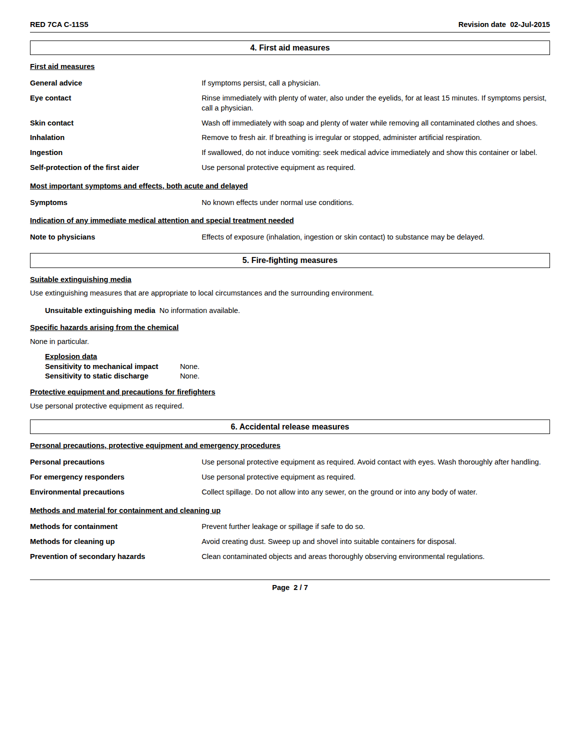RED 7CA C-11S5 Revision date 02-Jul-2015
4. First aid measures
First aid measures
| General advice | If symptoms persist, call a physician. |
| Eye contact | Rinse immediately with plenty of water, also under the eyelids, for at least 15 minutes. If symptoms persist, call a physician. |
| Skin contact | Wash off immediately with soap and plenty of water while removing all contaminated clothes and shoes. |
| Inhalation | Remove to fresh air. If breathing is irregular or stopped, administer artificial respiration. |
| Ingestion | If swallowed, do not induce vomiting: seek medical advice immediately and show this container or label. |
| Self-protection of the first aider | Use personal protective equipment as required. |
Most important symptoms and effects, both acute and delayed
| Symptoms | No known effects under normal use conditions. |
Indication of any immediate medical attention and special treatment needed
| Note to physicians | Effects of exposure (inhalation, ingestion or skin contact) to substance may be delayed. |
5. Fire-fighting measures
Suitable extinguishing media
Use extinguishing measures that are appropriate to local circumstances and the surrounding environment.
Unsuitable extinguishing media No information available.
Specific hazards arising from the chemical
None in particular.
Explosion data
Sensitivity to mechanical impact None.
Sensitivity to static discharge None.
Protective equipment and precautions for firefighters
Use personal protective equipment as required.
6. Accidental release measures
Personal precautions, protective equipment and emergency procedures
| Personal precautions | Use personal protective equipment as required. Avoid contact with eyes. Wash thoroughly after handling. |
| For emergency responders | Use personal protective equipment as required. |
| Environmental precautions | Collect spillage. Do not allow into any sewer, on the ground or into any body of water. |
Methods and material for containment and cleaning up
| Methods for containment | Prevent further leakage or spillage if safe to do so. |
| Methods for cleaning up | Avoid creating dust. Sweep up and shovel into suitable containers for disposal. |
| Prevention of secondary hazards | Clean contaminated objects and areas thoroughly observing environmental regulations. |
Page 2 / 7